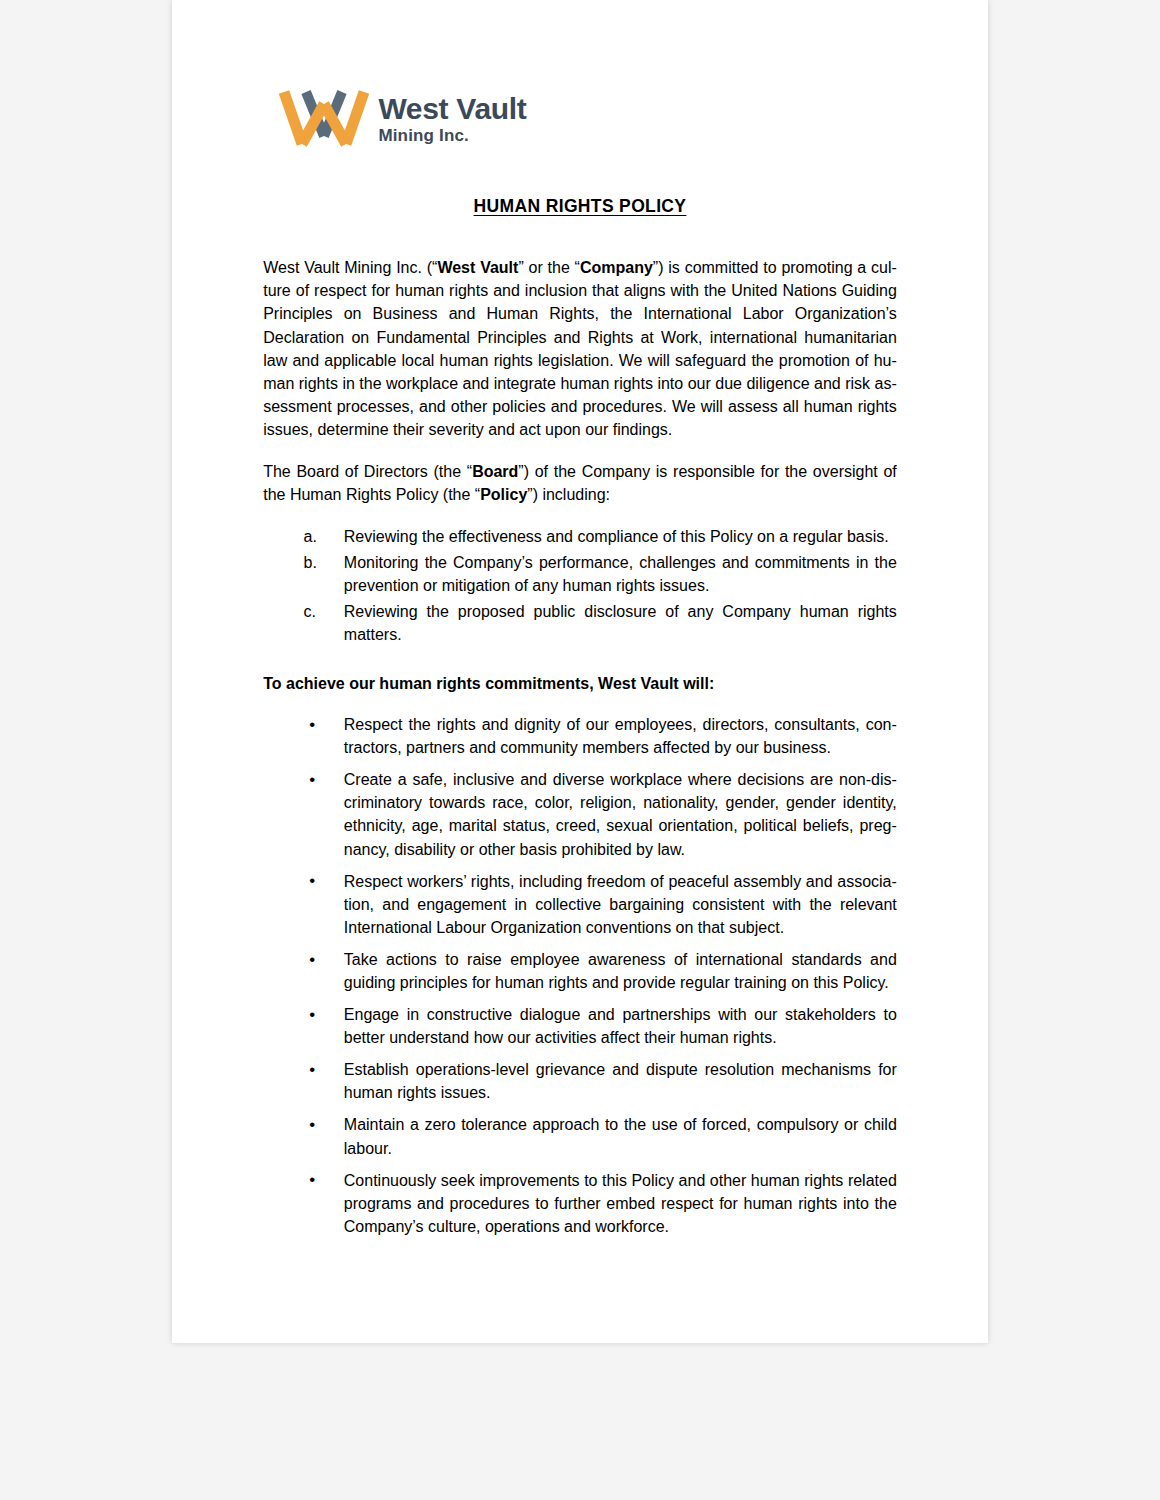West Vault Mining Inc.
HUMAN RIGHTS POLICY
West Vault Mining Inc. (“West Vault” or the “Company”) is committed to promoting a culture of respect for human rights and inclusion that aligns with the United Nations Guiding Principles on Business and Human Rights, the International Labor Organization’s Declaration on Fundamental Principles and Rights at Work, international humanitarian law and applicable local human rights legislation. We will safeguard the promotion of human rights in the workplace and integrate human rights into our due diligence and risk assessment processes, and other policies and procedures. We will assess all human rights issues, determine their severity and act upon our findings.
The Board of Directors (the “Board”) of the Company is responsible for the oversight of the Human Rights Policy (the “Policy”) including:
Reviewing the effectiveness and compliance of this Policy on a regular basis.
Monitoring the Company’s performance, challenges and commitments in the prevention or mitigation of any human rights issues.
Reviewing the proposed public disclosure of any Company human rights matters.
To achieve our human rights commitments, West Vault will:
Respect the rights and dignity of our employees, directors, consultants, contractors, partners and community members affected by our business.
Create a safe, inclusive and diverse workplace where decisions are non-discriminatory towards race, color, religion, nationality, gender, gender identity, ethnicity, age, marital status, creed, sexual orientation, political beliefs, pregnancy, disability or other basis prohibited by law.
Respect workers’ rights, including freedom of peaceful assembly and association, and engagement in collective bargaining consistent with the relevant International Labour Organization conventions on that subject.
Take actions to raise employee awareness of international standards and guiding principles for human rights and provide regular training on this Policy.
Engage in constructive dialogue and partnerships with our stakeholders to better understand how our activities affect their human rights.
Establish operations-level grievance and dispute resolution mechanisms for human rights issues.
Maintain a zero tolerance approach to the use of forced, compulsory or child labour.
Continuously seek improvements to this Policy and other human rights related programs and procedures to further embed respect for human rights into the Company’s culture, operations and workforce.